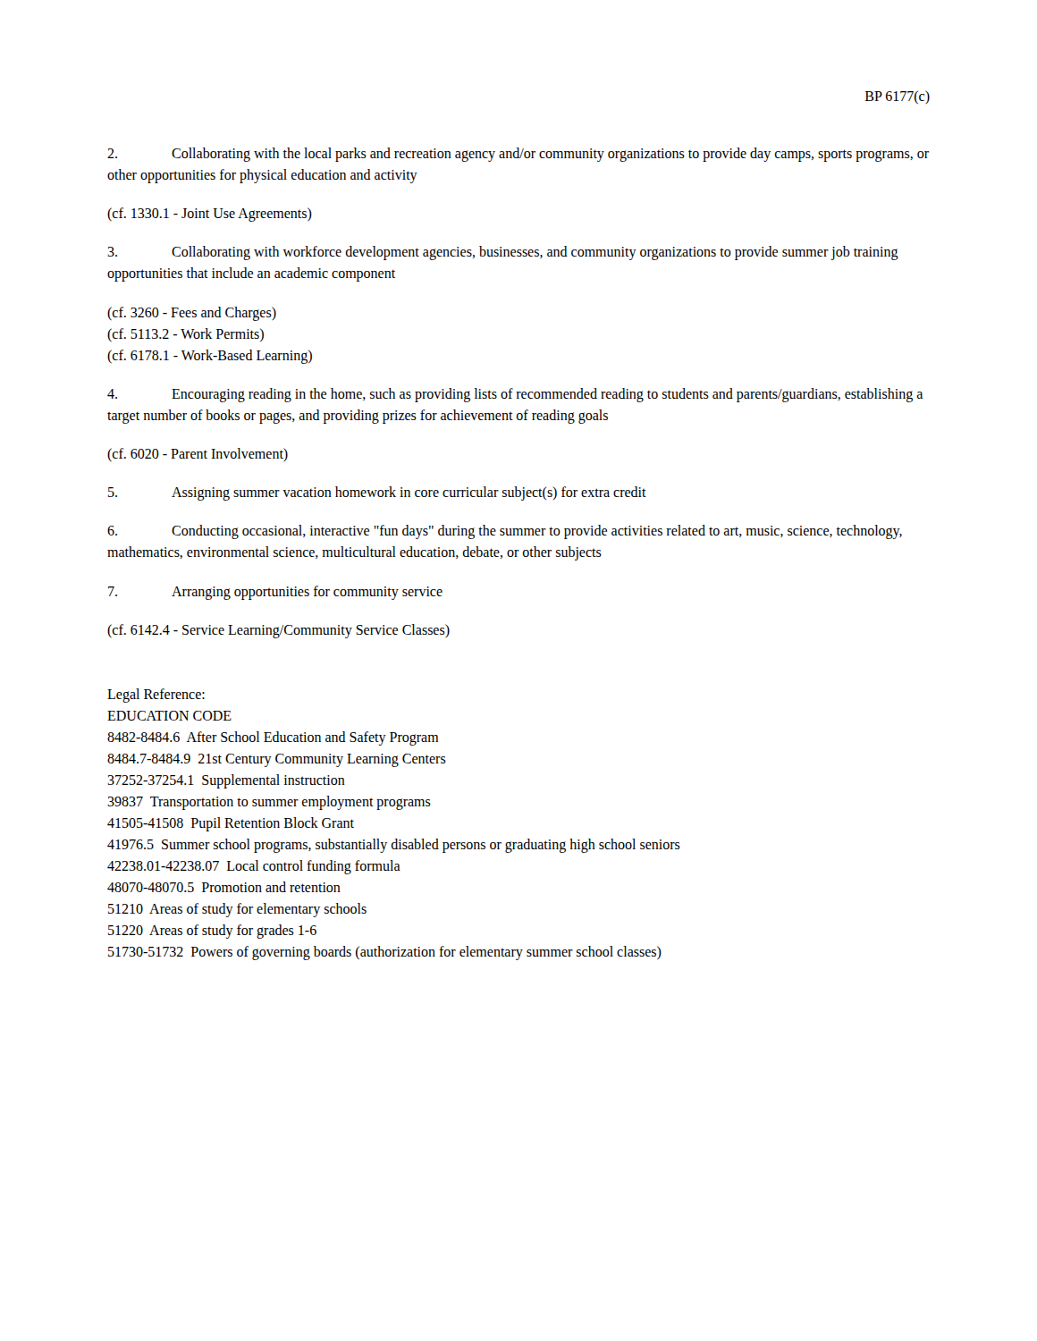BP 6177(c)
2. Collaborating with the local parks and recreation agency and/or community organizations to provide day camps, sports programs, or other opportunities for physical education and activity
(cf. 1330.1 - Joint Use Agreements)
3. Collaborating with workforce development agencies, businesses, and community organizations to provide summer job training opportunities that include an academic component
(cf. 3260 - Fees and Charges)
(cf. 5113.2 - Work Permits)
(cf. 6178.1 - Work-Based Learning)
4. Encouraging reading in the home, such as providing lists of recommended reading to students and parents/guardians, establishing a target number of books or pages, and providing prizes for achievement of reading goals
(cf. 6020 - Parent Involvement)
5. Assigning summer vacation homework in core curricular subject(s) for extra credit
6. Conducting occasional, interactive "fun days" during the summer to provide activities related to art, music, science, technology, mathematics, environmental science, multicultural education, debate, or other subjects
7. Arranging opportunities for community service
(cf. 6142.4 - Service Learning/Community Service Classes)
Legal Reference:
EDUCATION CODE
8482-8484.6 After School Education and Safety Program
8484.7-8484.9 21st Century Community Learning Centers
37252-37254.1 Supplemental instruction
39837 Transportation to summer employment programs
41505-41508 Pupil Retention Block Grant
41976.5 Summer school programs, substantially disabled persons or graduating high school seniors
42238.01-42238.07 Local control funding formula
48070-48070.5 Promotion and retention
51210 Areas of study for elementary schools
51220 Areas of study for grades 1-6
51730-51732 Powers of governing boards (authorization for elementary summer school classes)